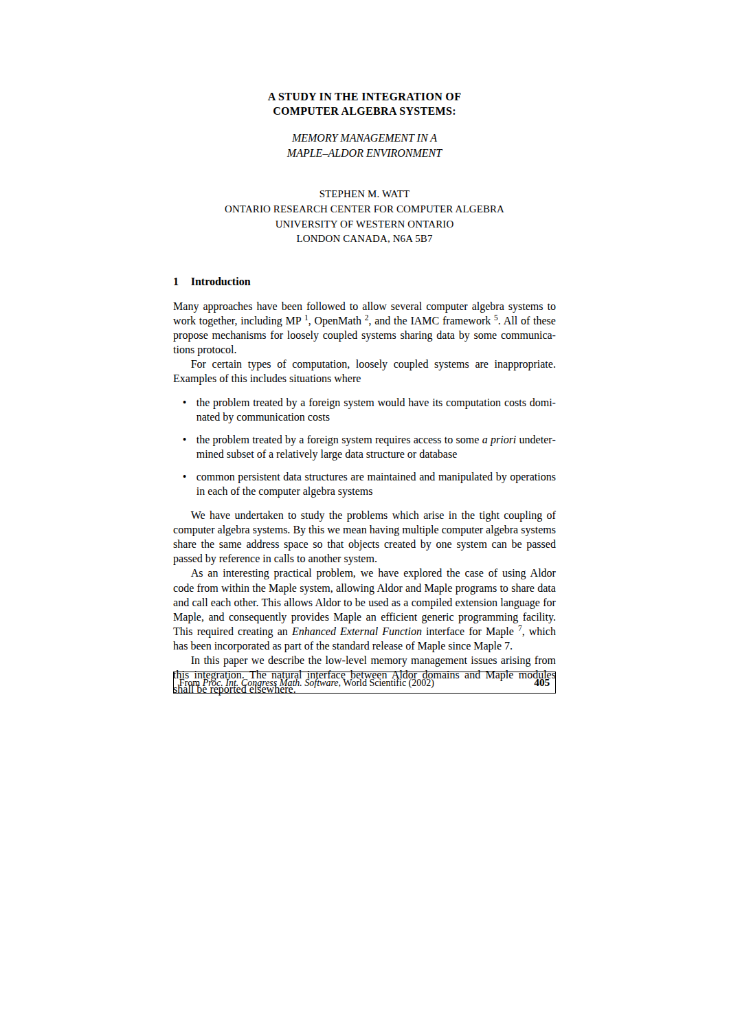A STUDY IN THE INTEGRATION OF
COMPUTER ALGEBRA SYSTEMS:
MEMORY MANAGEMENT IN A
MAPLE–ALDOR ENVIRONMENT
STEPHEN M. WATT
ONTARIO RESEARCH CENTER FOR COMPUTER ALGEBRA
UNIVERSITY OF WESTERN ONTARIO
LONDON CANADA, N6A 5B7
1 Introduction
Many approaches have been followed to allow several computer algebra systems to work together, including MP 1, OpenMath 2, and the IAMC framework 5. All of these propose mechanisms for loosely coupled systems sharing data by some communications protocol.
For certain types of computation, loosely coupled systems are inappropriate. Examples of this includes situations where
the problem treated by a foreign system would have its computation costs dominated by communication costs
the problem treated by a foreign system requires access to some a priori undetermined subset of a relatively large data structure or database
common persistent data structures are maintained and manipulated by operations in each of the computer algebra systems
We have undertaken to study the problems which arise in the tight coupling of computer algebra systems. By this we mean having multiple computer algebra systems share the same address space so that objects created by one system can be passed passed by reference in calls to another system.
As an interesting practical problem, we have explored the case of using Aldor code from within the Maple system, allowing Aldor and Maple programs to share data and call each other. This allows Aldor to be used as a compiled extension language for Maple, and consequently provides Maple an efficient generic programming facility. This required creating an Enhanced External Function interface for Maple 7, which has been incorporated as part of the standard release of Maple since Maple 7.
In this paper we describe the low-level memory management issues arising from this integration. The natural interface between Aldor domains and Maple modules shall be reported elsewhere.
From Proc. Int. Congress Math. Software, World Scientific (2002) 405